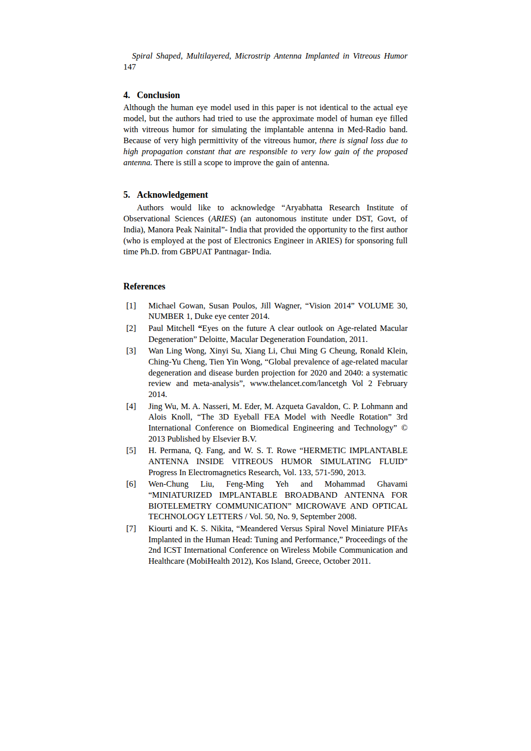Spiral Shaped, Multilayered, Microstrip Antenna Implanted in Vitreous Humor 147
4. Conclusion
Although the human eye model used in this paper is not identical to the actual eye model, but the authors had tried to use the approximate model of human eye filled with vitreous humor for simulating the implantable antenna in Med-Radio band. Because of very high permittivity of the vitreous humor, there is signal loss due to high propagation constant that are responsible to very low gain of the proposed antenna. There is still a scope to improve the gain of antenna.
5. Acknowledgement
Authors would like to acknowledge “Aryabhatta Research Institute of Observational Sciences (ARIES) (an autonomous institute under DST, Govt, of India), Manora Peak Nainital”- India that provided the opportunity to the first author (who is employed at the post of Electronics Engineer in ARIES) for sponsoring full time Ph.D. from GBPUAT Pantnagar- India.
References
[1] Michael Gowan, Susan Poulos, Jill Wagner, “Vision 2014” VOLUME 30, NUMBER 1, Duke eye center 2014.
[2] Paul Mitchell “Eyes on the future A clear outlook on Age-related Macular Degeneration” Deloitte, Macular Degeneration Foundation, 2011.
[3] Wan Ling Wong, Xinyi Su, Xiang Li, Chui Ming G Cheung, Ronald Klein, Ching-Yu Cheng, Tien Yin Wong, “Global prevalence of age-related macular degeneration and disease burden projection for 2020 and 2040: a systematic review and meta-analysis”, www.thelancet.com/lancetgh Vol 2 February 2014.
[4] Jing Wu, M. A. Nasseri, M. Eder, M. Azqueta Gavaldon, C. P. Lohmann and Alois Knoll, “The 3D Eyeball FEA Model with Needle Rotation” 3rd International Conference on Biomedical Engineering and Technology” © 2013 Published by Elsevier B.V.
[5] H. Permana, Q. Fang, and W. S. T. Rowe “HERMETIC IMPLANTABLE ANTENNA INSIDE VITREOUS HUMOR SIMULATING FLUID” Progress In Electromagnetics Research, Vol. 133, 571-590, 2013.
[6] Wen-Chung Liu, Feng-Ming Yeh and Mohammad Ghavami “MINIATURIZED IMPLANTABLE BROADBAND ANTENNA FOR BIOTELEMETRY COMMUNICATION” MICROWAVE AND OPTICAL TECHNOLOGY LETTERS / Vol. 50, No. 9, September 2008.
[7] Kiourti and K. S. Nikita, “Meandered Versus Spiral Novel Miniature PIFAs Implanted in the Human Head: Tuning and Performance,” Proceedings of the 2nd ICST International Conference on Wireless Mobile Communication and Healthcare (MobiHealth 2012), Kos Island, Greece, October 2011.